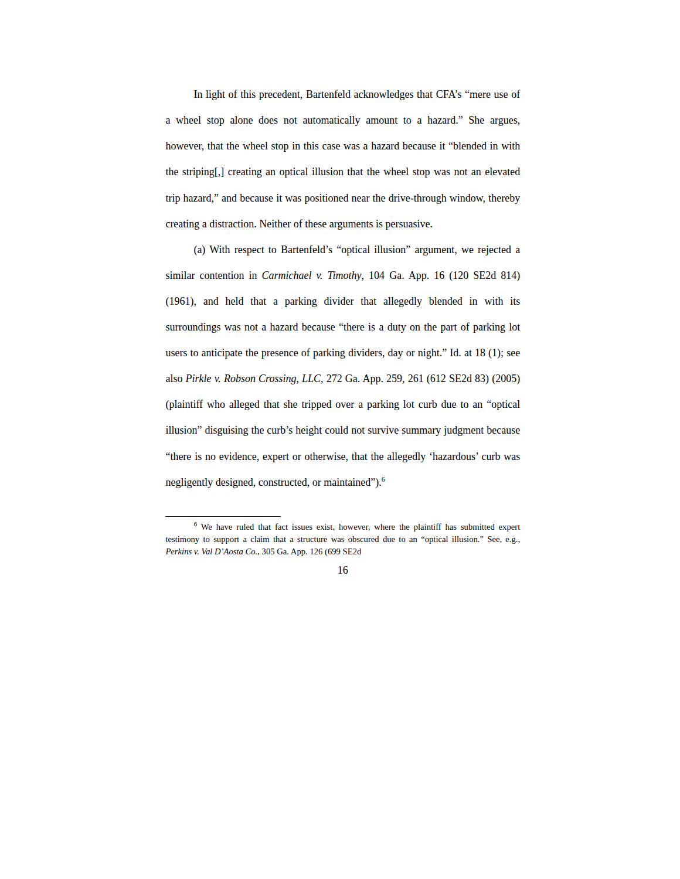In light of this precedent, Bartenfeld acknowledges that CFA’s “mere use of a wheel stop alone does not automatically amount to a hazard.” She argues, however, that the wheel stop in this case was a hazard because it “blended in with the striping[,] creating an optical illusion that the wheel stop was not an elevated trip hazard,” and because it was positioned near the drive-through window, thereby creating a distraction. Neither of these arguments is persuasive.
(a) With respect to Bartenfeld’s “optical illusion” argument, we rejected a similar contention in Carmichael v. Timothy, 104 Ga. App. 16 (120 SE2d 814) (1961), and held that a parking divider that allegedly blended in with its surroundings was not a hazard because “there is a duty on the part of parking lot users to anticipate the presence of parking dividers, day or night.” Id. at 18 (1); see also Pirkle v. Robson Crossing, LLC, 272 Ga. App. 259, 261 (612 SE2d 83) (2005) (plaintiff who alleged that she tripped over a parking lot curb due to an “optical illusion” disguising the curb’s height could not survive summary judgment because “there is no evidence, expert or otherwise, that the allegedly ‘hazardous’ curb was negligently designed, constructed, or maintained”).6
6 We have ruled that fact issues exist, however, where the plaintiff has submitted expert testimony to support a claim that a structure was obscured due to an “optical illusion.” See, e.g., Perkins v. Val D’Aosta Co., 305 Ga. App. 126 (699 SE2d
16